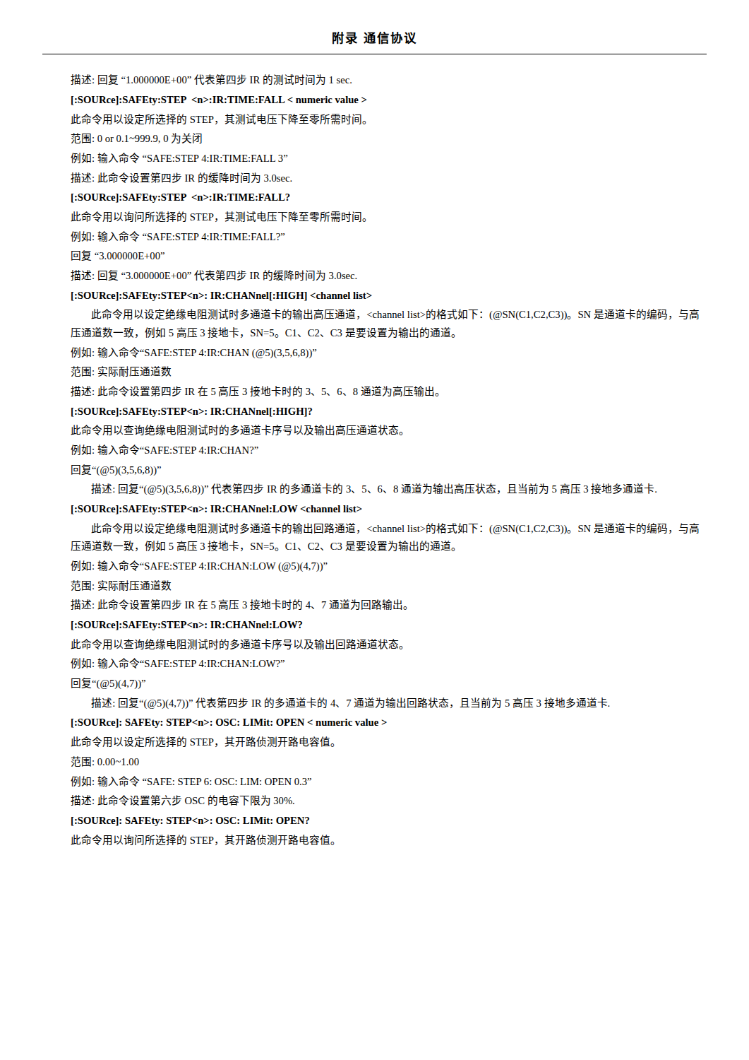附录 通信协议
描述: 回复 “1.000000E+00” 代表第四步 IR 的测试时间为 1 sec.
[:SOURce]:SAFEty:STEP <n>:IR:TIME:FALL < numeric value >
此命令用以设定所选择的 STEP，其测试电压下降至零所需时间。
范围: 0 or 0.1~999.9, 0 为关闭
例如: 输入命令 “SAFE:STEP 4:IR:TIME:FALL 3”
描述: 此命令设置第四步 IR 的缓降时间为 3.0sec.
[:SOURce]:SAFEty:STEP <n>:IR:TIME:FALL?
此命令用以询问所选择的 STEP，其测试电压下降至零所需时间。
例如: 输入命令 “SAFE:STEP 4:IR:TIME:FALL?”
回复 “3.000000E+00”
描述: 回复 “3.000000E+00” 代表第四步 IR 的缓降时间为 3.0sec.
[:SOURce]:SAFEty:STEP<n>: IR:CHANnel[:HIGH] <channel list>
此命令用以设定绝缘电阻测试时多通道卡的输出高压通道，<channel list>的格式如下：(@SN(C1,C2,C3))。SN 是通道卡的编码，与高压通道数一致，例如 5 高压 3 接地卡，SN=5。C1、C2、C3 是要设置为输出的通道。
例如: 输入命令“SAFE:STEP 4:IR:CHAN (@5)(3,5,6,8))”
范围: 实际耐压通道数
描述: 此命令设置第四步 IR 在 5 高压 3 接地卡时的 3、5、6、8 通道为高压输出。
[:SOURce]:SAFEty:STEP<n>: IR:CHANnel[:HIGH]?
此命令用以查询绝缘电阻测试时的多通道卡序号以及输出高压通道状态。
例如: 输入命令“SAFE:STEP 4:IR:CHAN?”
回复“(@5)(3,5,6,8))”
描述: 回复“(@5)(3,5,6,8))” 代表第四步 IR 的多通道卡的 3、5、6、8 通道为输出高压状态，且当前为 5 高压 3 接地多通道卡.
[:SOURce]:SAFEty:STEP<n>: IR:CHANnel:LOW <channel list>
此命令用以设定绝缘电阻测试时多通道卡的输出回路通道，<channel list>的格式如下：(@SN(C1,C2,C3))。SN 是通道卡的编码，与高压通道数一致，例如 5 高压 3 接地卡，SN=5。C1、C2、C3 是要设置为输出的通道。
例如: 输入命令“SAFE:STEP 4:IR:CHAN:LOW (@5)(4,7))”
范围: 实际耐压通道数
描述: 此命令设置第四步 IR 在 5 高压 3 接地卡时的 4、7 通道为回路输出。
[:SOURce]:SAFEty:STEP<n>: IR:CHANnel:LOW?
此命令用以查询绝缘电阻测试时的多通道卡序号以及输出回路通道状态。
例如: 输入命令“SAFE:STEP 4:IR:CHAN:LOW?”
回复“(@5)(4,7))”
描述: 回复“(@5)(4,7))” 代表第四步 IR 的多通道卡的 4、7 通道为输出回路状态，且当前为 5 高压 3 接地多通道卡.
[:SOURce]: SAFEty: STEP<n>: OSC: LIMit: OPEN < numeric value >
此命令用以设定所选择的 STEP，其开路侦测开路电容值。
范围: 0.00~1.00
例如: 输入命令 “SAFE: STEP 6: OSC: LIM: OPEN 0.3”
描述: 此命令设置第六步 OSC 的电容下限为 30%.
[:SOURce]: SAFEty: STEP<n>: OSC: LIMit: OPEN?
此命令用以询问所选择的 STEP，其开路侦测开路电容值。